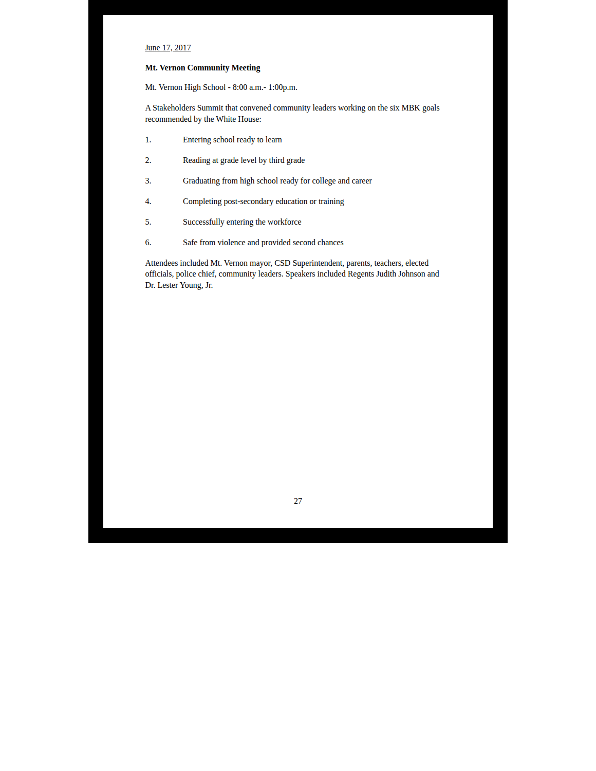June 17, 2017
Mt. Vernon Community Meeting
Mt. Vernon High School - 8:00 a.m.- 1:00p.m.
A Stakeholders Summit that convened community leaders working on the six MBK goals recommended by the White House:
1. Entering school ready to learn
2. Reading at grade level by third grade
3. Graduating from high school ready for college and career
4. Completing post-secondary education or training
5. Successfully entering the workforce
6. Safe from violence and provided second chances
Attendees included Mt. Vernon mayor, CSD Superintendent, parents, teachers, elected officials, police chief, community leaders. Speakers included Regents Judith Johnson and Dr. Lester Young, Jr.
27